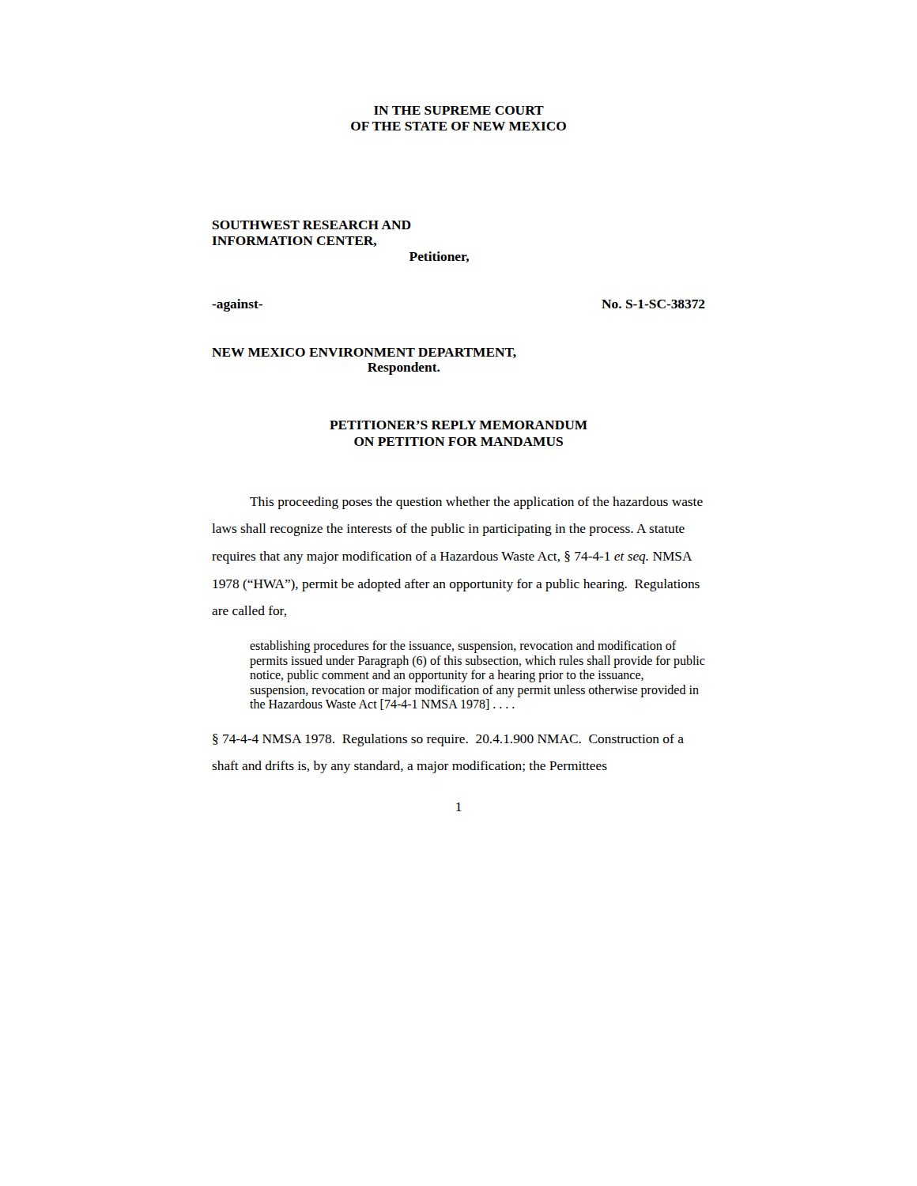IN THE SUPREME COURT
OF THE STATE OF NEW MEXICO
SOUTHWEST RESEARCH AND
INFORMATION CENTER,
Petitioner,
-against- No. S-1-SC-38372
NEW MEXICO ENVIRONMENT DEPARTMENT,
Respondent.
PETITIONER’S REPLY MEMORANDUM
ON PETITION FOR MANDAMUS
This proceeding poses the question whether the application of the hazardous waste laws shall recognize the interests of the public in participating in the process. A statute requires that any major modification of a Hazardous Waste Act, § 74-4-1 et seq. NMSA 1978 (“HWA”), permit be adopted after an opportunity for a public hearing. Regulations are called for,
establishing procedures for the issuance, suspension, revocation and modification of permits issued under Paragraph (6) of this subsection, which rules shall provide for public notice, public comment and an opportunity for a hearing prior to the issuance, suspension, revocation or major modification of any permit unless otherwise provided in the Hazardous Waste Act [74-4-1 NMSA 1978] . . . .
§ 74-4-4 NMSA 1978. Regulations so require. 20.4.1.900 NMAC. Construction of a shaft and drifts is, by any standard, a major modification; the Permittees
1